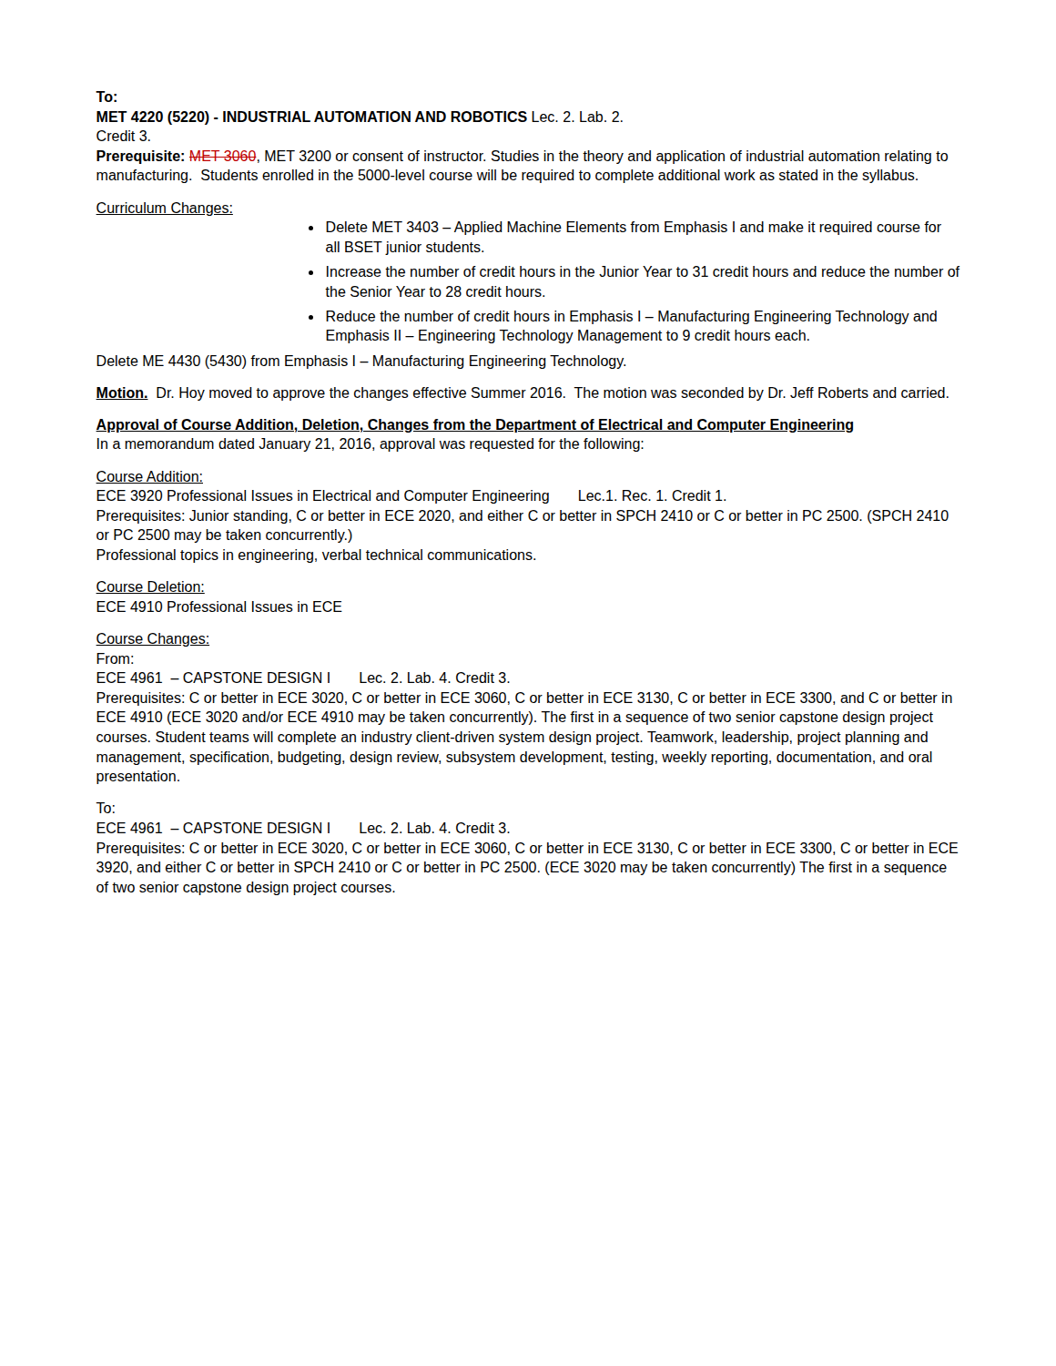To:
MET 4220 (5220) - INDUSTRIAL AUTOMATION AND ROBOTICS Lec. 2. Lab. 2.
Credit 3.
Prerequisite: MET 3060, MET 3200 or consent of instructor. Studies in the theory and application of industrial automation relating to manufacturing. Students enrolled in the 5000-level course will be required to complete additional work as stated in the syllabus.
Curriculum Changes:
Delete MET 3403 – Applied Machine Elements from Emphasis I and make it required course for all BSET junior students.
Increase the number of credit hours in the Junior Year to 31 credit hours and reduce the number of the Senior Year to 28 credit hours.
Reduce the number of credit hours in Emphasis I – Manufacturing Engineering Technology and Emphasis II – Engineering Technology Management to 9 credit hours each.
Delete ME 4430 (5430) from Emphasis I – Manufacturing Engineering Technology.
Motion. Dr. Hoy moved to approve the changes effective Summer 2016. The motion was seconded by Dr. Jeff Roberts and carried.
Approval of Course Addition, Deletion, Changes from the Department of Electrical and Computer Engineering
In a memorandum dated January 21, 2016, approval was requested for the following:
Course Addition:
ECE 3920 Professional Issues in Electrical and Computer Engineering Lec.1. Rec. 1. Credit 1.
Prerequisites: Junior standing, C or better in ECE 2020, and either C or better in SPCH 2410 or C or better in PC 2500. (SPCH 2410 or PC 2500 may be taken concurrently.)
Professional topics in engineering, verbal technical communications.
Course Deletion:
ECE 4910 Professional Issues in ECE
Course Changes:
From:
ECE 4961 – CAPSTONE DESIGN I Lec. 2. Lab. 4. Credit 3.
Prerequisites: C or better in ECE 3020, C or better in ECE 3060, C or better in ECE 3130, C or better in ECE 3300, and C or better in ECE 4910 (ECE 3020 and/or ECE 4910 may be taken concurrently). The first in a sequence of two senior capstone design project courses. Student teams will complete an industry client-driven system design project. Teamwork, leadership, project planning and management, specification, budgeting, design review, subsystem development, testing, weekly reporting, documentation, and oral presentation.
To:
ECE 4961 – CAPSTONE DESIGN I Lec. 2. Lab. 4. Credit 3.
Prerequisites: C or better in ECE 3020, C or better in ECE 3060, C or better in ECE 3130, C or better in ECE 3300, C or better in ECE 3920, and either C or better in SPCH 2410 or C or better in PC 2500. (ECE 3020 may be taken concurrently) The first in a sequence of two senior capstone design project courses.